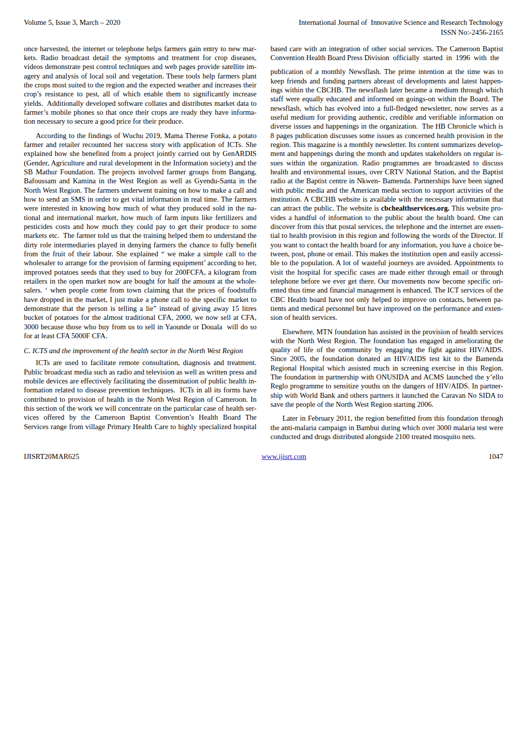Volume 5, Issue 3, March – 2020
International Journal of Innovative Science and Research Technology
ISSN No:-2456-2165
once harvested, the internet or telephone helps farmers gain entry to new markets. Radio broadcast detail the symptoms and treatment for crop diseases, videos demonstrate pest control techniques and web pages provide satellite imagery and analysis of local soil and vegetation. These tools help farmers plant the crops most suited to the region and the expected weather and increases their crop’s resistance to pest, all of which enable them to significantly increase yields. Additionally developed software collates and distributes market data to farmer’s mobile phones so that once their crops are ready they have information necessary to secure a good price for their produce.
According to the findings of Wuchu 2019, Mama Therese Fonka, a potato farmer and retailer recounted her success story with application of ICTs. She explained how she benefited from a project jointly carried out by GenARDIS (Gender, Agriculture and rural development in the Information society) and the SB Mathur Foundation. The projects involved farmer groups from Bangang, Bafoussam and Kamina in the West Region as well as Gyendu-Santa in the North West Region. The farmers underwent training on how to make a call and how to send an SMS in order to get vital information in real time. The farmers were interested in knowing how much of what they produced sold in the national and international market, how much of farm inputs like fertilizers and pesticides costs and how much they could pay to get their produce to some markets etc. The farmer told us that the training helped them to understand the dirty role intermediaries played in denying farmers the chance to fully benefit from the fruit of their labour. She explained “ we make a simple call to the wholesaler to arrange for the provision of farming equipment’ according to her, improved potatoes seeds that they used to buy for 200FCFA, a kilogram from retailers in the open market now are bought for half the amount at the wholesalers. ‘ when people come from town claiming that the prices of foodstuffs have dropped in the market, I just make a phone call to the specific market to demonstrate that the person is telling a lie” instead of giving away 15 litres bucket of potatoes for the almost traditional CFA, 2000, we now sell at CFA, 3000 because those who buy from us to sell in Yaounde or Douala will do so for at least CFA 5000F CFA.
C. ICTS and the improvement of the health sector in the North West Region
ICTs are used to facilitate remote consultation, diagnosis and treatment. Public broadcast media such as radio and television as well as written press and mobile devices are effectively facilitating the dissemination of public health information related to disease prevention techniques. ICTs in all its forms have contributed to provision of health in the North West Region of Cameroon. In this section of the work we will concentrate on the particular case of health services offered by the Cameroon Baptist Convention’s Health Board The Services range from village Primary Health Care to highly specialized hospital based care with an integration of other social services. The Cameroon Baptist Convention Health Board Press Division officially started in 1996 with the
publication of a monthly Newsflash. The prime intention at the time was to keep friends and funding partners abreast of developments and latest happenings within the CBCHB. The newsflash later became a medium through which staff were equally educated and informed on goings-on within the Board. The newsflash, which has evolved into a full-fledged newsletter, now serves as a useful medium for providing authentic, credible and verifiable information on diverse issues and happenings in the organization. The HB Chronicle which is 8 pages publication discusses some issues as concerned health provision in the region. This magazine is a monthly newsletter. Its content summarizes development and happenings during the month and updates stakeholders on regular issues within the organization. Radio programmes are broadcasted to discuss health and environmental issues, over CRTV National Station, and the Baptist radio at the Baptist centre in Nkwen- Bamenda. Partnerships have been signed with public media and the American media section to support activities of the institution. A CBCHB website is available with the necessary information that can attract the public. The website is cbchealthservices.org. This website provides a handful of information to the public about the health board. One can discover from this that postal services, the telephone and the internet are essential to health provision in this region and following the words of the Director. If you want to contact the health board for any information, you have a choice between, post, phone or email. This makes the institution open and easily accessible to the population. A lot of wasteful journeys are avoided. Appointments to visit the hospital for specific cases are made either through email or through telephone before we ever get there. Our movements now become specific oriented thus time and financial management is enhanced. The ICT services of the CBC Health board have not only helped to improve on contacts, between patients and medical personnel but have improved on the performance and extension of health services.
Elsewhere, MTN foundation has assisted in the provision of health services with the North West Region. The foundation has engaged in ameliorating the quality of life of the community by engaging the fight against HIV/AIDS. Since 2005, the foundation donated an HIV/AIDS test kit to the Bamenda Regional Hospital which assisted much in screening exercise in this Region. The foundation in partnership with ONUSIDA and ACMS launched the y’ello Reglo programme to sensitize youths on the dangers of HIV/AIDS. In partnership with World Bank and others partners it launched the Caravan No SIDA to save the people of the North West Region starting 2006.
Later in February 2011, the region benefitted from this foundation through the anti-malaria campaign in Bambui during which over 3000 malaria test were conducted and drugs distributed alongside 2100 treated mosquito nets.
IJISRT20MAR625
www.ijisrt.com
1047